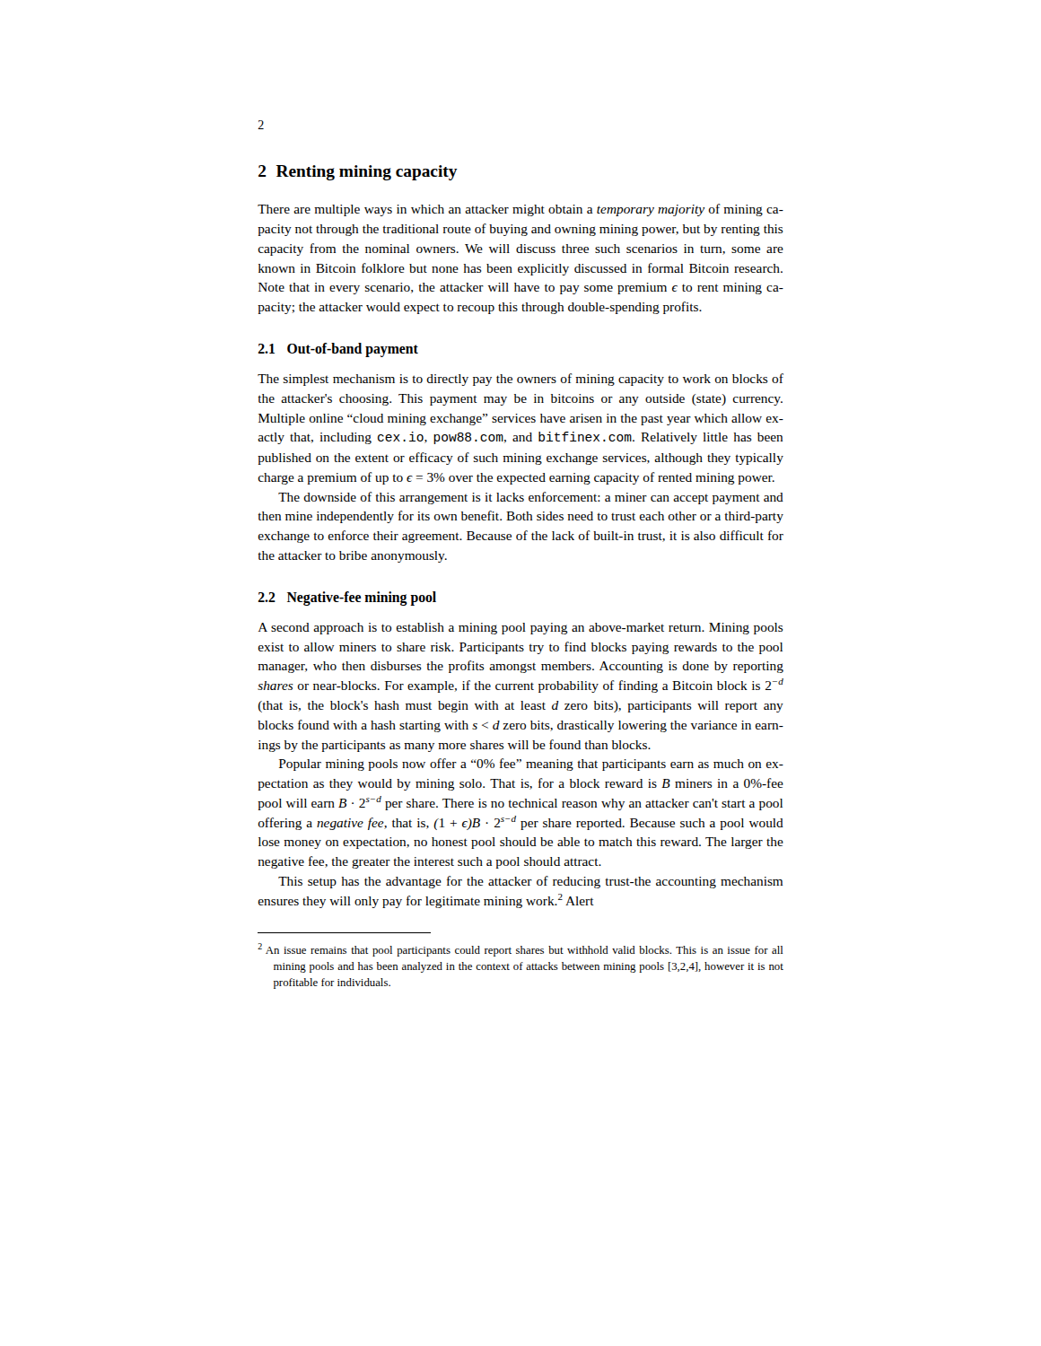2
2 Renting mining capacity
There are multiple ways in which an attacker might obtain a temporary majority of mining capacity not through the traditional route of buying and owning mining power, but by renting this capacity from the nominal owners. We will discuss three such scenarios in turn, some are known in Bitcoin folklore but none has been explicitly discussed in formal Bitcoin research. Note that in every scenario, the attacker will have to pay some premium ϵ to rent mining capacity; the attacker would expect to recoup this through double-spending profits.
2.1 Out-of-band payment
The simplest mechanism is to directly pay the owners of mining capacity to work on blocks of the attacker's choosing. This payment may be in bitcoins or any outside (state) currency. Multiple online “cloud mining exchange” services have arisen in the past year which allow exactly that, including cex.io, pow88.com, and bitfinex.com. Relatively little has been published on the extent or efficacy of such mining exchange services, although they typically charge a premium of up to ϵ = 3% over the expected earning capacity of rented mining power.
The downside of this arrangement is it lacks enforcement: a miner can accept payment and then mine independently for its own benefit. Both sides need to trust each other or a third-party exchange to enforce their agreement. Because of the lack of built-in trust, it is also difficult for the attacker to bribe anonymously.
2.2 Negative-fee mining pool
A second approach is to establish a mining pool paying an above-market return. Mining pools exist to allow miners to share risk. Participants try to find blocks paying rewards to the pool manager, who then disburses the profits amongst members. Accounting is done by reporting shares or near-blocks. For example, if the current probability of finding a Bitcoin block is 2−d (that is, the block's hash must begin with at least d zero bits), participants will report any blocks found with a hash starting with s < d zero bits, drastically lowering the variance in earnings by the participants as many more shares will be found than blocks.
Popular mining pools now offer a “0% fee” meaning that participants earn as much on expectation as they would by mining solo. That is, for a block reward is B miners in a 0%-fee pool will earn B · 2s−d per share. There is no technical reason why an attacker can't start a pool offering a negative fee, that is, (1 + ϵ)B · 2s−d per share reported. Because such a pool would lose money on expectation, no honest pool should be able to match this reward. The larger the negative fee, the greater the interest such a pool should attract.
This setup has the advantage for the attacker of reducing trust-the accounting mechanism ensures they will only pay for legitimate mining work.2 Alert
2 An issue remains that pool participants could report shares but withhold valid blocks. This is an issue for all mining pools and has been analyzed in the context of attacks between mining pools [3,2,4], however it is not profitable for individuals.